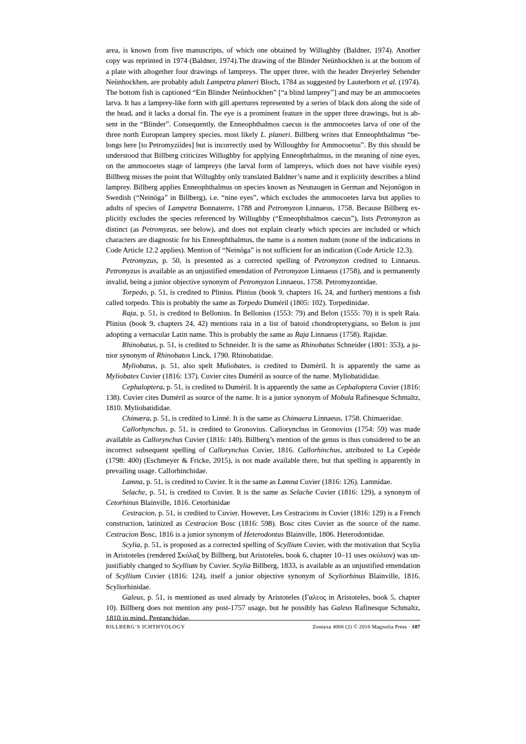area, is known from five manuscripts, of which one obtained by Willughby (Baldner, 1974). Another copy was reprinted in 1974 (Baldner, 1974).The drawing of the Blinder Neünhockhen is at the bottom of a plate with altogether four drawings of lampreys. The upper three, with the header Dreẏerleẏ Sehender Neünhockhen, are probably adult Lampetra planeri Bloch, 1784 as suggested by Lauterborn et al. (1974). The bottom fish is captioned “Ein Blinder Neünhockhen” [“a blind lamprey”] and may be an ammocoetes larva. It has a lamprey-like form with gill apertures represented by a series of black dots along the side of the head, and it lacks a dorsal fin. The eye is a prominent feature in the upper three drawings, but is absent in the “Blinder”. Consequently, the Enneophthalmos caecus is the ammocoetes larva of one of the three north European lamprey species, most likely L. planeri. Billberg writes that Enneophthalmus “belongs here [to Petromyziides] but is incorrectly used by Willoughby for Ammocoetus”. By this should be understood that Billberg criticizes Willughby for applying Enneophthalmus, in the meaning of nine eyes, on the ammocoetes stage of lampreys (the larval form of lampreys, which does not have visible eyes) Billberg misses the point that Willughby only translated Baldner’s name and it explicitly describes a blind lamprey. Billberg applies Enneophthalmus on species known as Neunaugen in German and Nejonögon in Swedish (“Neinöga” in Billberg), i.e. “nine eyes”, which excludes the ammocoetes larva but applies to adults of species of Lampetra Bonnaterre, 1788 and Petromyzon Linnaeus, 1758. Because Billberg explicitly excludes the species referenced by Willughby (“Enneophthalmos caecus”), lists Petromyzon as distinct (as Petromyzus, see below), and does not explain clearly which species are included or which characters are diagnostic for his Enneophthalmus, the name is a nomen nudum (none of the indications in Code Article 12.2 applies). Mention of “Neinöga” is not sufficient for an indication (Code Article 12.3).
Petromyzus, p. 50, is presented as a corrected spelling of Petromyzon credited to Linnaeus. Petromyzus is available as an unjustified emendation of Petromyzon Linnaeus (1758), and is permanently invalid, being a junior objective synonym of Petromyzon Linnaeus, 1758. Petromyzontidae.
Torpedo, p. 51, is credited to Plinius. Plinius (book 9, chapters 16, 24, and further) mentions a fish called torpedo. This is probably the same as Torpedo Duméril (1805: 102). Torpedinidae.
Raja, p. 51, is credited to Bellonius. In Bellonius (1553: 79) and Belon (1555: 70) it is spelt Raia. Plinius (book 9, chapters 24, 42) mentions raia in a list of batoid chondropterygians, so Belon is just adopting a vernacular Latin name. This is probably the same as Raja Linnaeus (1758). Rajidae.
Rhinobatus, p. 51, is credited to Schneider. It is the same as Rhinobatus Schneider (1801: 353), a junior synonym of Rhinobatos Linck, 1790. Rhinobatidae.
Myliobatus, p. 51, also spelt Muliobates, is credited to Duméril. It is apparently the same as Myliobates Cuvier (1816: 137). Cuvier cites Duméril as source of the name. Myliobatididae.
Cephaloptera, p. 51, is credited to Duméril. It is apparently the same as Cephaloptera Cuvier (1816: 138). Cuvier cites Duméril as source of the name. It is a junior synonym of Mobula Rafinesque Schmaltz, 1810. Myliobatididae.
Chimæra, p. 51, is credited to Linné. It is the same as Chimaera Linnaeus, 1758. Chimaeridae.
Callorhynchus, p. 51, is credited to Gronovius. Callorynchus in Gronovius (1754: 59) was made available as Callorynchus Cuvier (1816: 140). Billberg’s mention of the genus is thus considered to be an incorrect subsequent spelling of Callorynchus Cuvier, 1816. Callorhinchus, attributed to La Cepède (1798: 400) (Eschmeyer & Fricke, 2015), is not made available there, but that spelling is apparently in prevailing usage. Callorhinchidae.
Lamna, p. 51, is credited to Cuvier. It is the same as Lamna Cuvier (1816: 126). Lamnidae.
Selache, p. 51, is credited to Cuvier. It is the same as Selache Cuvier (1816: 129), a synonym of Cetorhinus Blainville, 1816. Cetorhinidae
Cestracion, p. 51, is credited to Cuvier. However, Les Cestracions in Cuvier (1816: 129) is a French construction, latinized as Cestracion Bosc (1816: 598). Bosc cites Cuvier as the source of the name. Cestracion Bosc, 1816 is a junior synonym of Heterodontus Blainville, 1806. Heterodontidae.
Scylia, p. 51, is proposed as a corrected spelling of Scyllium Cuvier, with the motivation that Scylia in Aristoteles (rendered Σκύλαξ by Billberg, but Aristoteles, book 6, chapter 10–11 uses σκύλιον) was unjustifiably changed to Scyllium by Cuvier. Scylia Billberg, 1833, is available as an unjustified emendation of Scyllium Cuvier (1816: 124), itself a junior objective synonym of Scyliorhinus Blainville, 1816. Scyliorhinidae.
Galeus, p. 51, is mentioned as used already by Aristoteles (Γαλεος in Aristoteles, book 5, chapter 10). Billberg does not mention any post-1757 usage, but he possibly has Galeus Rafinesque Schmaltz, 1810 in mind. Pentanchidae.
Billberg’s Ichthyology
Zootaxa 4066 (2) © 2016 Magnolia Press · 107